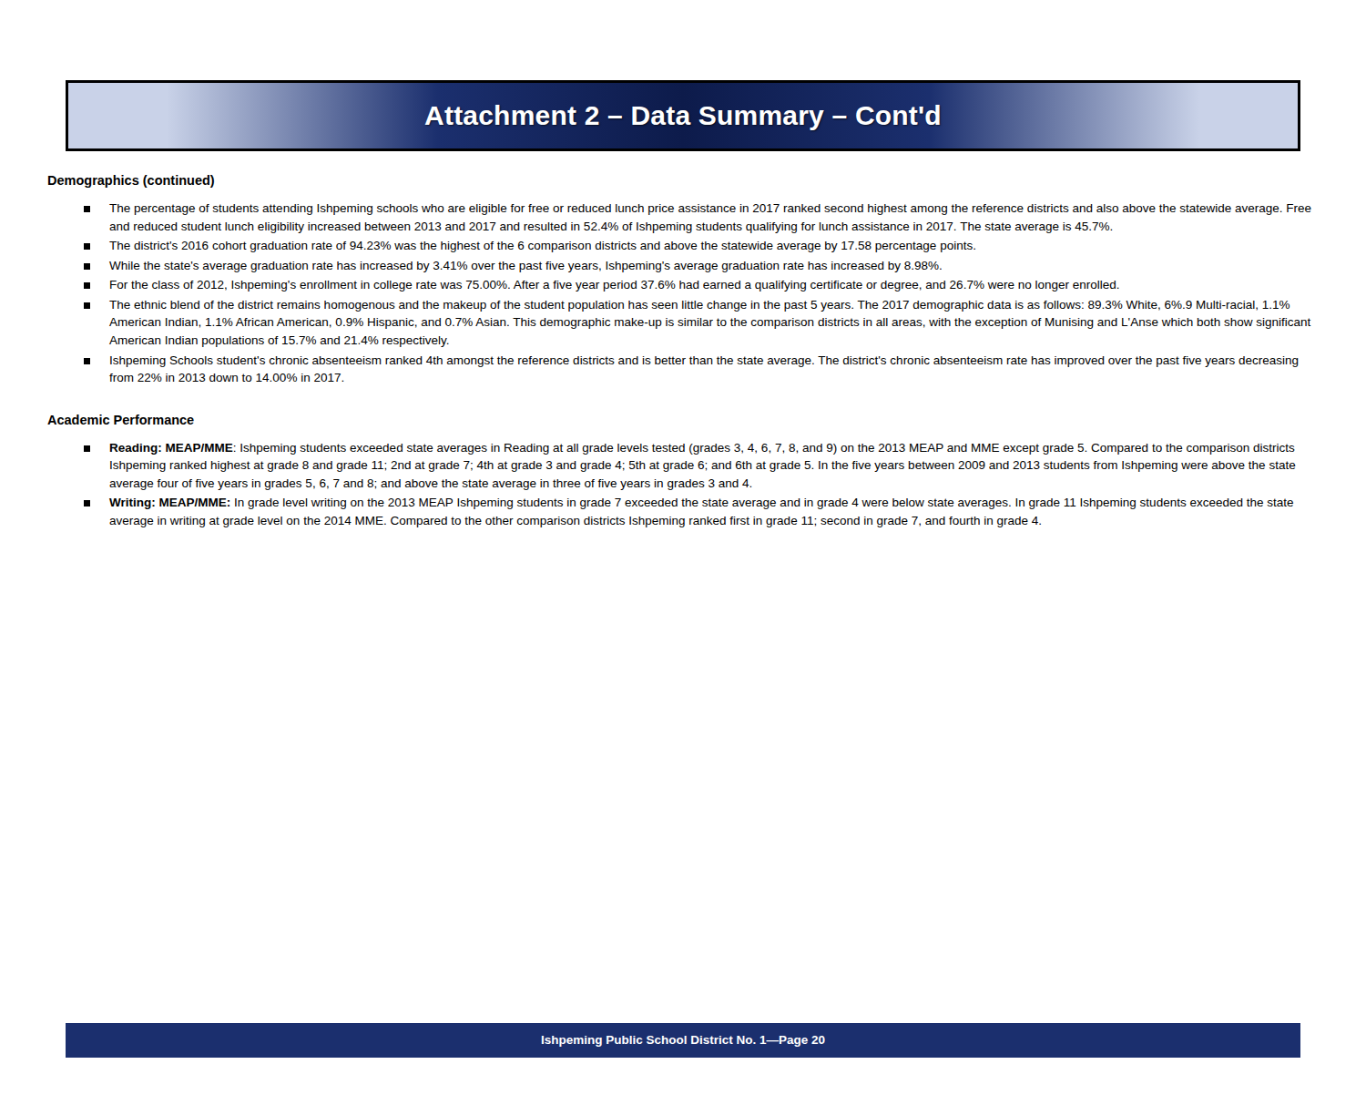Attachment 2 – Data Summary – Cont'd
Demographics (continued)
The percentage of students attending Ishpeming schools who are eligible for free or reduced lunch price assistance in 2017 ranked second highest among the reference districts and also above the statewide average. Free and reduced student lunch eligibility increased between 2013 and 2017 and resulted in 52.4% of Ishpeming students qualifying for lunch assistance in 2017. The state average is 45.7%.
The district's 2016 cohort graduation rate of 94.23% was the highest of the 6 comparison districts and above the statewide average by 17.58 percentage points.
While the state's average graduation rate has increased by 3.41% over the past five years, Ishpeming's average graduation rate has increased by 8.98%.
For the class of 2012, Ishpeming's enrollment in college rate was 75.00%. After a five year period 37.6% had earned a qualifying certificate or degree, and 26.7% were no longer enrolled.
The ethnic blend of the district remains homogenous and the makeup of the student population has seen little change in the past 5 years. The 2017 demographic data is as follows: 89.3% White, 6%.9 Multi-racial, 1.1% American Indian, 1.1% African American, 0.9% Hispanic, and 0.7% Asian. This demographic make-up is similar to the comparison districts in all areas, with the exception of Munising and L'Anse which both show significant American Indian populations of 15.7% and 21.4% respectively.
Ishpeming Schools student's chronic absenteeism ranked 4th amongst the reference districts and is better than the state average. The district's chronic absenteeism rate has improved over the past five years decreasing from 22% in 2013 down to 14.00% in 2017.
Academic Performance
Reading: MEAP/MME: Ishpeming students exceeded state averages in Reading at all grade levels tested (grades 3, 4, 6, 7, 8, and 9) on the 2013 MEAP and MME except grade 5. Compared to the comparison districts Ishpeming ranked highest at grade 8 and grade 11; 2nd at grade 7; 4th at grade 3 and grade 4; 5th at grade 6; and 6th at grade 5. In the five years between 2009 and 2013 students from Ishpeming were above the state average four of five years in grades 5, 6, 7 and 8; and above the state average in three of five years in grades 3 and 4.
Writing: MEAP/MME: In grade level writing on the 2013 MEAP Ishpeming students in grade 7 exceeded the state average and in grade 4 were below state averages. In grade 11 Ishpeming students exceeded the state average in writing at grade level on the 2014 MME. Compared to the other comparison districts Ishpeming ranked first in grade 11; second in grade 7, and fourth in grade 4.
Ishpeming Public School District No. 1—Page 20